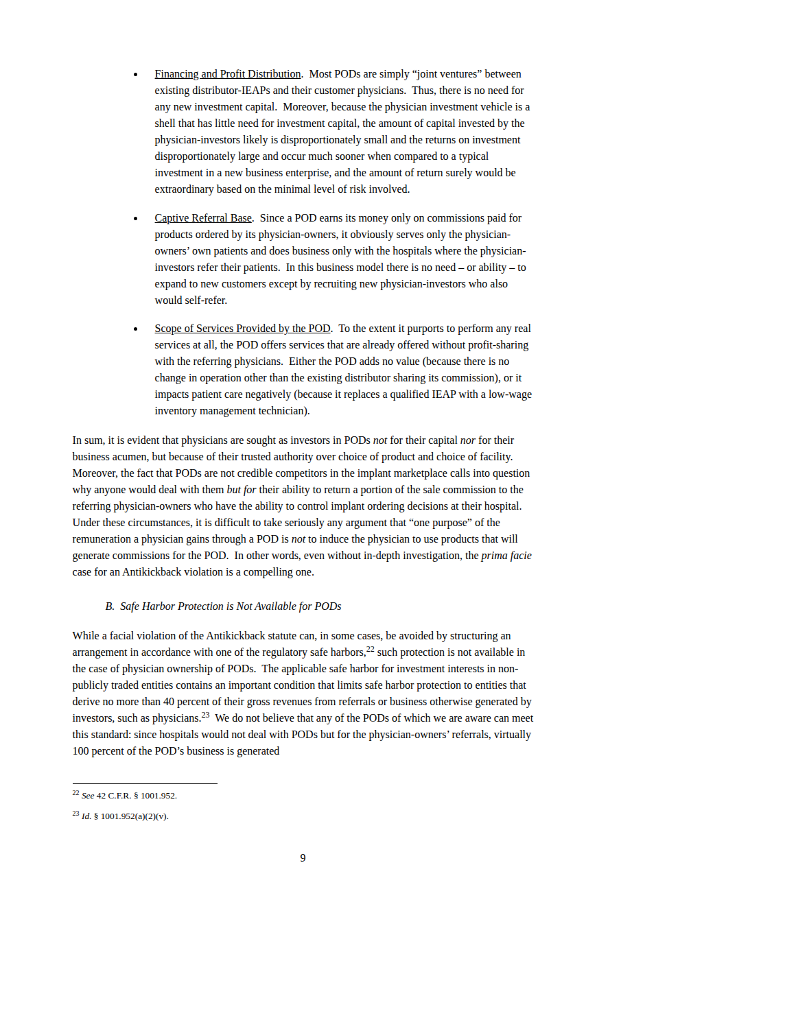Financing and Profit Distribution. Most PODs are simply “joint ventures” between existing distributor-IEAPs and their customer physicians. Thus, there is no need for any new investment capital. Moreover, because the physician investment vehicle is a shell that has little need for investment capital, the amount of capital invested by the physician-investors likely is disproportionately small and the returns on investment disproportionately large and occur much sooner when compared to a typical investment in a new business enterprise, and the amount of return surely would be extraordinary based on the minimal level of risk involved.
Captive Referral Base. Since a POD earns its money only on commissions paid for products ordered by its physician-owners, it obviously serves only the physician-owners’ own patients and does business only with the hospitals where the physician-investors refer their patients. In this business model there is no need – or ability – to expand to new customers except by recruiting new physician-investors who also would self-refer.
Scope of Services Provided by the POD. To the extent it purports to perform any real services at all, the POD offers services that are already offered without profit-sharing with the referring physicians. Either the POD adds no value (because there is no change in operation other than the existing distributor sharing its commission), or it impacts patient care negatively (because it replaces a qualified IEAP with a low-wage inventory management technician).
In sum, it is evident that physicians are sought as investors in PODs not for their capital nor for their business acumen, but because of their trusted authority over choice of product and choice of facility. Moreover, the fact that PODs are not credible competitors in the implant marketplace calls into question why anyone would deal with them but for their ability to return a portion of the sale commission to the referring physician-owners who have the ability to control implant ordering decisions at their hospital. Under these circumstances, it is difficult to take seriously any argument that “one purpose” of the remuneration a physician gains through a POD is not to induce the physician to use products that will generate commissions for the POD. In other words, even without in-depth investigation, the prima facie case for an Antikickback violation is a compelling one.
B. Safe Harbor Protection is Not Available for PODs
While a facial violation of the Antikickback statute can, in some cases, be avoided by structuring an arrangement in accordance with one of the regulatory safe harbors,22 such protection is not available in the case of physician ownership of PODs. The applicable safe harbor for investment interests in non-publicly traded entities contains an important condition that limits safe harbor protection to entities that derive no more than 40 percent of their gross revenues from referrals or business otherwise generated by investors, such as physicians.23 We do not believe that any of the PODs of which we are aware can meet this standard: since hospitals would not deal with PODs but for the physician-owners’ referrals, virtually 100 percent of the POD’s business is generated
22 See 42 C.F.R. § 1001.952.
23 Id. § 1001.952(a)(2)(v).
9